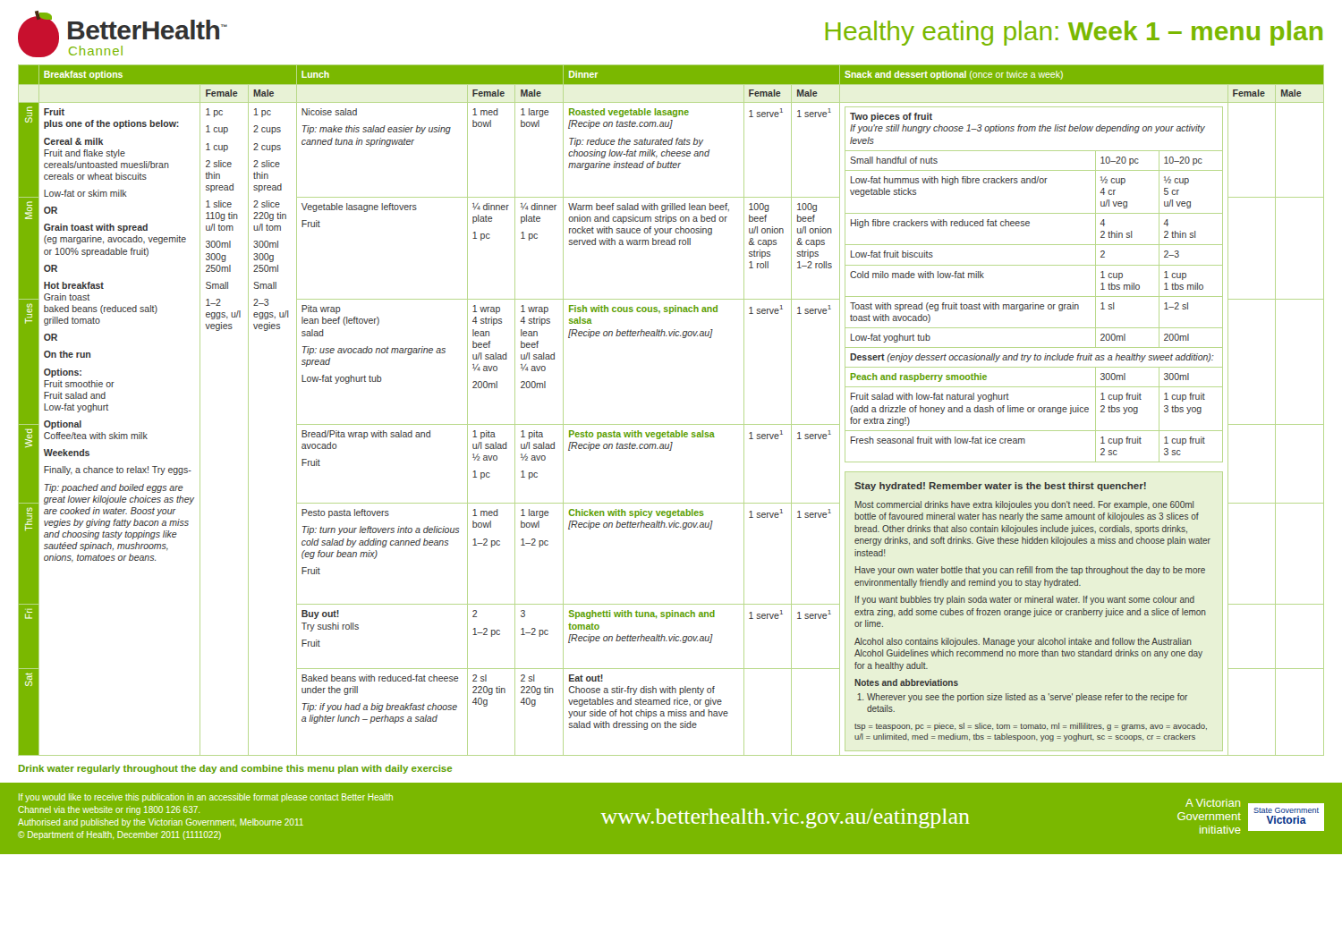Better Health™
Channel
Healthy eating plan: Week 1 – menu plan
| | Breakfast options | Lunch | Dinner | Snack and dessert optional (once or twice a week) |
| --- | --- | --- | --- | --- |
| | | Female | Male | | Female | Male | | Female | Male | | Female | Male |
| Sun | Fruit plus one of the options below: Cereal & milk Fruit and flake style cereals/untoasted muesli/bran cereals or wheat biscuits Low-fat or skim milk OR Grain toast with spread (eg margarine, avocado, vegemite or 100% spreadable fruit) OR Hot breakfast Grain toast baked beans (reduced salt) grilled tomato OR On the run Options: Fruit smoothie or Fruit salad and Low-fat yoghurt Optional Coffee/tea with skim milk Weekends Finally, a chance to relax! Try eggs- Tip: poached and boiled eggs are great lower kilojoule choices as they are cooked in water. Boost your vegies by giving fatty bacon a miss and choosing tasty toppings like sautéed spinach, mushrooms, onions, tomatoes or beans. | 1 pc 1 cup 1 cup 2 slice thin spread 1 slice 110g tin u/l tom 300ml 300g 250ml Small 1–2 eggs, u/l vegies | 1 pc 2 cups 2 cups 2 slice thin spread 2 slice 220g tin u/l tom 300ml 300g 250ml Small 2–3 eggs, u/l vegies | Nicoise salad Tip: make this salad easier by using canned tuna in springwater | 1 med bowl | 1 large bowl | Roasted vegetable lasagne [Recipe on taste.com.au] Tip: reduce the saturated fats by choosing low-fat milk, cheese and margarine instead of butter | 1 serve 1 | 1 serve 1 | / Two pieces of fruit If you're still hungry choose 1–3 options from the list below depending on your activity levels / / Small handful of nuts / 10–20 pc / 10–20 pc / / Low-fat hummus with high fibre crackers and/or vegetable sticks / ½ cup 4 cr u/l veg / ½ cup 5 cr u/l veg / / High fibre crackers with reduced fat cheese / 4 2 thin sl / 4 2 thin sl / / Low-fat fruit biscuits / 2 / 2–3 / / Cold milo made with low-fat milk / 1 cup 1 tbs milo / 1 cup 1 tbs milo / / Toast with spread (eg fruit toast with margarine or grain toast with avocado) / 1 sl / 1–2 sl / / Low-fat yoghurt tub / 200ml / 200ml / / Dessert (enjoy dessert occasionally and try to include fruit as a healthy sweet addition): / / Peach and raspberry smoothie / 300ml / 300ml / / Fruit salad with low-fat natural yoghurt (add a drizzle of honey and a dash of lime or orange juice for extra zing!) / 1 cup fruit 2 tbs yog / 1 cup fruit 3 tbs yog / / Fresh seasonal fruit with low-fat ice cream / 1 cup fruit 2 sc / 1 cup fruit 3 sc / Stay hydrated! Remember water is the best thirst quencher! Most commercial drinks have extra kilojoules you don't need. For example, one 600ml bottle of favoured mineral water has nearly the same amount of kilojoules as 3 slices of bread. Other drinks that also contain kilojoules include juices, cordials, sports drinks, energy drinks, and soft drinks. Give these hidden kilojoules a miss and choose plain water instead! Have your own water bottle that you can refill from the tap throughout the day to be more environmentally friendly and remind you to stay hydrated. If you want bubbles try plain soda water or mineral water. If you want some colour and extra zing, add some cubes of frozen orange juice or cranberry juice and a slice of lemon or lime. Alcohol also contains kilojoules. Manage your alcohol intake and follow the Australian Alcohol Guidelines which recommend no more than two standard drinks on any one day for a healthy adult. Notes and abbreviations Wherever you see the portion size listed as a 'serve' please refer to the recipe for details. tsp = teaspoon, pc = piece, sl = slice, tom = tomato, ml = millilitres, g = grams, avo = avocado, u/l = unlimited, med = medium, tbs = tablespoon, yog = yoghurt, sc = scoops, cr = crackers | | |
| Mon | Vegetable lasagne leftovers Fruit | ¼ dinner plate 1 pc | ¼ dinner plate 1 pc | Warm beef salad with grilled lean beef, onion and capsicum strips on a bed or rocket with sauce of your choosing served with a warm bread roll | 100g beef u/l onion & caps strips 1 roll | 100g beef u/l onion & caps strips 1–2 rolls | | |
| Tues | Pita wrap lean beef (leftover) salad Tip: use avocado not margarine as spread Low-fat yoghurt tub | 1 wrap 4 strips lean beef u/l salad ¼ avo 200ml | 1 wrap 4 strips lean beef u/l salad ¼ avo 200ml | Fish with cous cous, spinach and salsa [Recipe on betterhealth.vic.gov.au] | 1 serve 1 | 1 serve 1 | | |
| Wed | Bread/Pita wrap with salad and avocado Fruit | 1 pita u/l salad ½ avo 1 pc | 1 pita u/l salad ½ avo 1 pc | Pesto pasta with vegetable salsa [Recipe on taste.com.au] | 1 serve 1 | 1 serve 1 | | |
| Thurs | Pesto pasta leftovers Tip: turn your leftovers into a delicious cold salad by adding canned beans (eg four bean mix) Fruit | 1 med bowl 1–2 pc | 1 large bowl 1–2 pc | Chicken with spicy vegetables [Recipe on betterhealth.vic.gov.au] | 1 serve 1 | 1 serve 1 | | |
| Fri | Buy out! Try sushi rolls Fruit | 2 1–2 pc | 3 1–2 pc | Spaghetti with tuna, spinach and tomato [Recipe on betterhealth.vic.gov.au] | 1 serve 1 | 1 serve 1 | | |
| Sat | Baked beans with reduced-fat cheese under the grill Tip: if you had a big breakfast choose a lighter lunch – perhaps a salad | 2 sl 220g tin 40g | 2 sl 220g tin 40g | Eat out! Choose a stir-fry dish with plenty of vegetables and steamed rice, or give your side of hot chips a miss and have salad with dressing on the side | | | | |
Drink water regularly throughout the day and combine this menu plan with daily exercise
If you would like to receive this publication in an accessible format please contact Better Health Channel via the website or ring 1800 126 637.
Authorised and published by the Victorian Government, Melbourne 2011
© Department of Health, December 2011 (1111022)
www.betterhealth.vic.gov.au/eatingplan
A Victorian
Government
initiative
State Government
Victoria